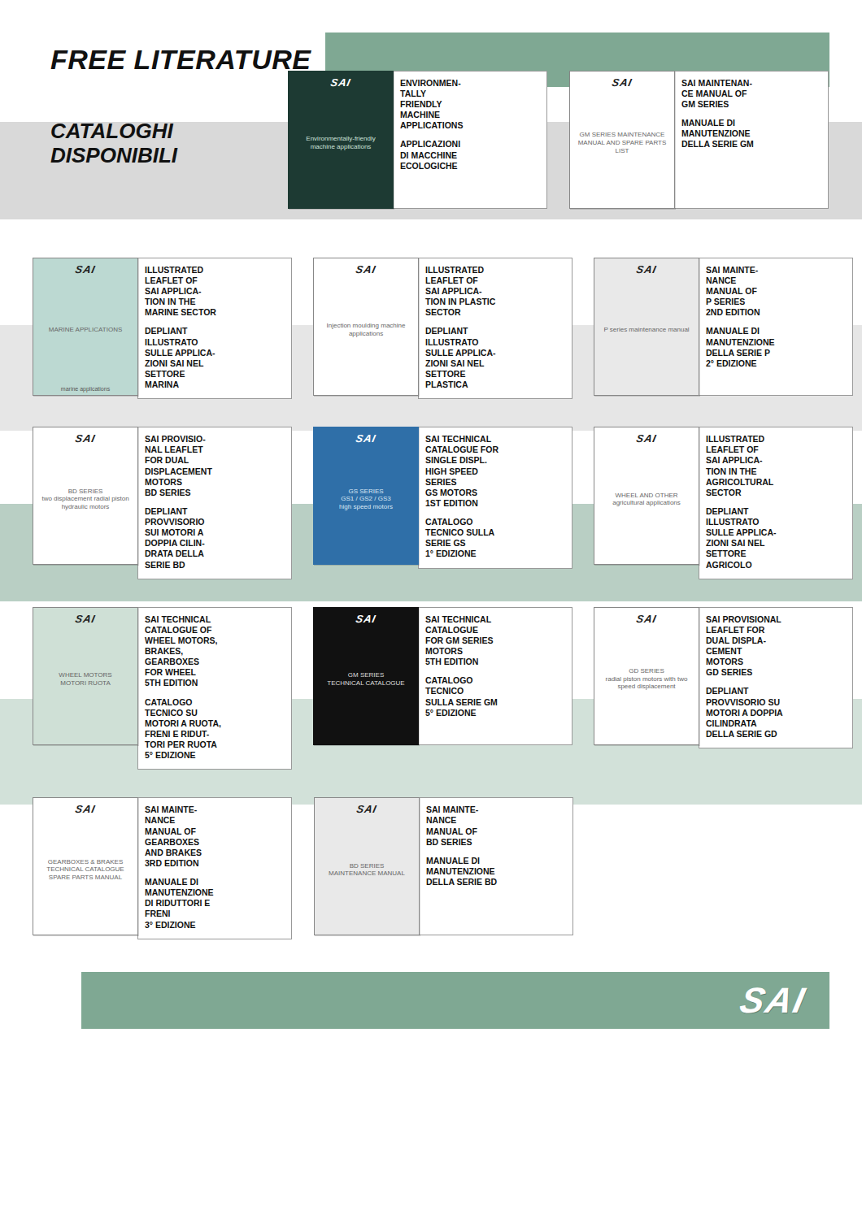FREE LITERATURE
CATALOGHI
DISPONIBILI
SAI
Environmentally-friendly machine applications
ENVIRONMEN-
TALLY
FRIENDLY
MACHINE
APPLICATIONS
APPLICAZIONI
DI MACCHINE
ECOLOGICHE
SAI
GM SERIES MAINTENANCE MANUAL AND SPARE PARTS LIST
SAI MAINTENAN-
CE MANUAL OF
GM SERIES
MANUALE DI
MANUTENZIONE
DELLA SERIE GM
SAI
MARINE APPLICATIONS
marine applications
ILLUSTRATED
LEAFLET OF
SAI APPLICA-
TION IN THE
MARINE SECTOR
DEPLIANT
ILLUSTRATO
SULLE APPLICA-
ZIONI SAI NEL
SETTORE
MARINA
SAI
Injection moulding machine applications
ILLUSTRATED
LEAFLET OF
SAI APPLICA-
TION IN PLASTIC
SECTOR
DEPLIANT
ILLUSTRATO
SULLE APPLICA-
ZIONI SAI NEL
SETTORE
PLASTICA
SAI
P series maintenance manual
SAI MAINTE-
NANCE
MANUAL OF
P SERIES
2nd Edition
MANUALE DI
MANUTENZIONE
DELLA SERIE P
2° Edizione
SAI
BD SERIES
two displacement radial piston hydraulic motors
SAI PROVISIO-
NAL LEAFLET
FOR DUAL
DISPLACEMENT
MOTORS
BD SERIES
DEPLIANT
PROVVISORIO
SUI MOTORI A
DOPPIA CILIN-
DRATA DELLA
SERIE BD
SAI
GS SERIES
GS1 / GS2 / GS3
high speed motors
SAI TECHNICAL
CATALOGUE FOR
SINGLE DISPL.
HIGH SPEED
SERIES
GS MOTORS
1st Edition
CATALOGO
TECNICO SULLA
SERIE GS
1° Edizione
SAI
WHEEL AND OTHER
agricultural applications
ILLUSTRATED
LEAFLET OF
SAI APPLICA-
TION IN THE
AGRICOLTURAL
SECTOR
DEPLIANT
ILLUSTRATO
SULLE APPLICA-
ZIONI SAI NEL
SETTORE
AGRICOLO
SAI
WHEEL MOTORS
MOTORI RUOTA
SAI TECHNICAL
CATALOGUE OF
WHEEL MOTORS,
BRAKES,
GEARBOXES
FOR WHEEL
5th Edition
CATALOGO
TECNICO SU
MOTORI A RUOTA,
FRENI E RIDUT-
TORI PER RUOTA
5° Edizione
SAI
GM SERIES
TECHNICAL CATALOGUE
SAI TECHNICAL
CATALOGUE
FOR GM SERIES
MOTORS
5th Edition
CATALOGO
TECNICO
SULLA SERIE GM
5° Edizione
SAI
GD SERIES
radial piston motors with two speed displacement
SAI PROVISIONAL
LEAFLET FOR
DUAL DISPLA-
CEMENT
MOTORS
GD SERIES
DEPLIANT
PROVVISORIO SU
MOTORI A DOPPIA
CILINDRATA
DELLA SERIE GD
SAI
GEARBOXES & BRAKES
TECHNICAL CATALOGUE
SPARE PARTS MANUAL
SAI MAINTE-
NANCE
MANUAL OF
GEARBOXES
AND BRAKES
3rd Edition
MANUALE DI
MANUTENZIONE
DI RIDUTTORI E
FRENI
3° Edizione
SAI
BD SERIES
MAINTENANCE MANUAL
SAI MAINTE-
NANCE
MANUAL OF
BD SERIES
MANUALE DI
MANUTENZIONE
DELLA SERIE BD
SAI